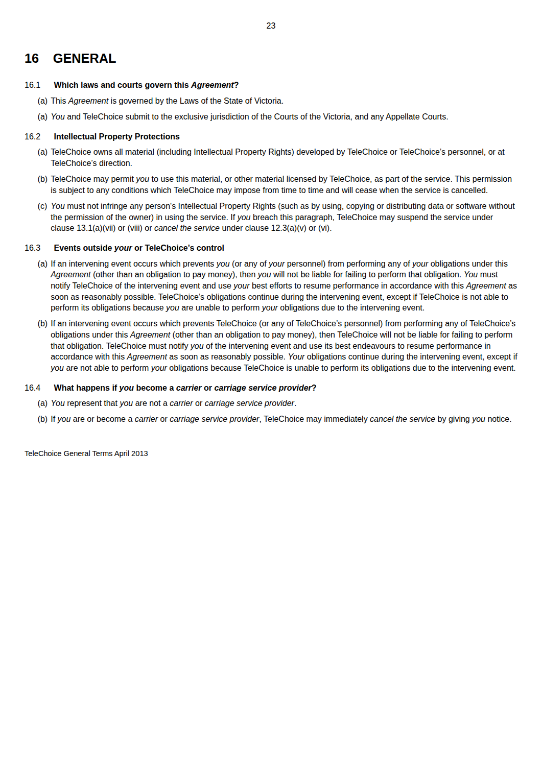23
16 GENERAL
16.1 Which laws and courts govern this Agreement?
(a) This Agreement is governed by the Laws of the State of Victoria.
(a) You and TeleChoice submit to the exclusive jurisdiction of the Courts of the Victoria, and any Appellate Courts.
16.2 Intellectual Property Protections
(a) TeleChoice owns all material (including Intellectual Property Rights) developed by TeleChoice or TeleChoice’s personnel, or at TeleChoice’s direction.
(b) TeleChoice may permit you to use this material, or other material licensed by TeleChoice, as part of the service. This permission is subject to any conditions which TeleChoice may impose from time to time and will cease when the service is cancelled.
(c) You must not infringe any person's Intellectual Property Rights (such as by using, copying or distributing data or software without the permission of the owner) in using the service. If you breach this paragraph, TeleChoice may suspend the service under clause 13.1(a)(vii) or (viii) or cancel the service under clause 12.3(a)(v) or (vi).
16.3 Events outside your or TeleChoice’s control
(a) If an intervening event occurs which prevents you (or any of your personnel) from performing any of your obligations under this Agreement (other than an obligation to pay money), then you will not be liable for failing to perform that obligation. You must notify TeleChoice of the intervening event and use your best efforts to resume performance in accordance with this Agreement as soon as reasonably possible. TeleChoice’s obligations continue during the intervening event, except if TeleChoice is not able to perform its obligations because you are unable to perform your obligations due to the intervening event.
(b) If an intervening event occurs which prevents TeleChoice (or any of TeleChoice’s personnel) from performing any of TeleChoice’s obligations under this Agreement (other than an obligation to pay money), then TeleChoice will not be liable for failing to perform that obligation. TeleChoice must notify you of the intervening event and use its best endeavours to resume performance in accordance with this Agreement as soon as reasonably possible. Your obligations continue during the intervening event, except if you are not able to perform your obligations because TeleChoice is unable to perform its obligations due to the intervening event.
16.4 What happens if you become a carrier or carriage service provider?
(a) You represent that you are not a carrier or carriage service provider.
(b) If you are or become a carrier or carriage service provider, TeleChoice may immediately cancel the service by giving you notice.
TeleChoice General Terms April 2013